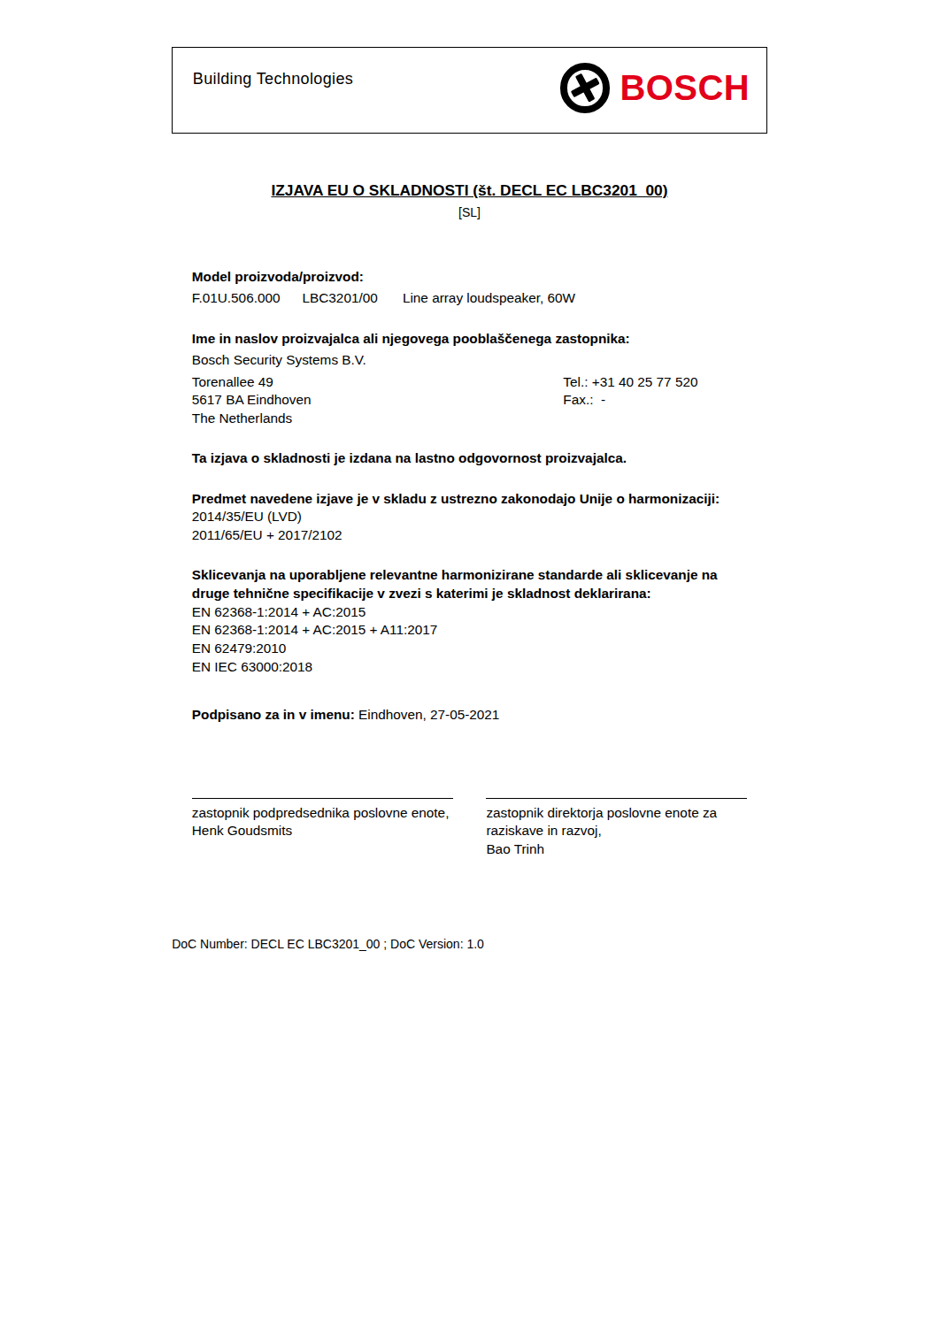Building Technologies
BOSCH
IZJAVA EU O SKLADNOSTI (št. DECL EC LBC3201_00)
[SL]
Model proizvoda/proizvod:
F.01U.506.000
LBC3201/00
Line array loudspeaker, 60W
Ime in naslov proizvajalca ali njegovega pooblaščenega zastopnika:
Bosch Security Systems B.V.
Torenallee 49
5617 BA Eindhoven
The Netherlands
Tel.: +31 40 25 77 520
Fax.: -
Ta izjava o skladnosti je izdana na lastno odgovornost proizvajalca.
Predmet navedene izjave je v skladu z ustrezno zakonodajo Unije o harmonizaciji:
2014/35/EU (LVD)
2011/65/EU + 2017/2102
Sklicevanja na uporabljene relevantne harmonizirane standarde ali sklicevanje na druge tehnične specifikacije v zvezi s katerimi je skladnost deklarirana:
EN 62368-1:2014 + AC:2015
EN 62368-1:2014 + AC:2015 + A11:2017
EN 62479:2010
EN IEC 63000:2018
Podpisano za in v imenu: Eindhoven, 27-05-2021
zastopnik podpredsednika poslovne enote,
Henk Goudsmits
zastopnik direktorja poslovne enote za raziskave in razvoj,
Bao Trinh
DoC Number: DECL EC LBC3201_00 ; DoC Version: 1.0